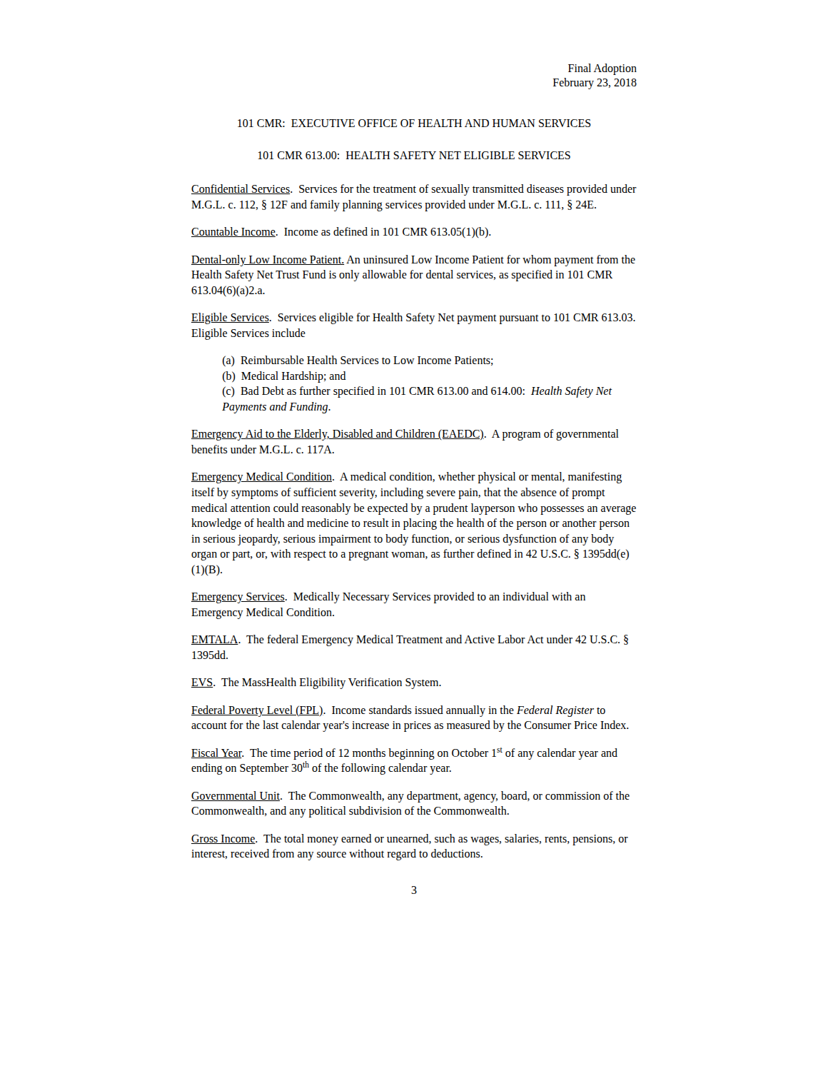Final Adoption
February 23, 2018
101 CMR: EXECUTIVE OFFICE OF HEALTH AND HUMAN SERVICES
101 CMR 613.00: HEALTH SAFETY NET ELIGIBLE SERVICES
Confidential Services. Services for the treatment of sexually transmitted diseases provided under M.G.L. c. 112, § 12F and family planning services provided under M.G.L. c. 111, § 24E.
Countable Income. Income as defined in 101 CMR 613.05(1)(b).
Dental-only Low Income Patient. An uninsured Low Income Patient for whom payment from the Health Safety Net Trust Fund is only allowable for dental services, as specified in 101 CMR 613.04(6)(a)2.a.
Eligible Services. Services eligible for Health Safety Net payment pursuant to 101 CMR 613.03. Eligible Services include
(a) Reimbursable Health Services to Low Income Patients;
(b) Medical Hardship; and
(c) Bad Debt as further specified in 101 CMR 613.00 and 614.00: Health Safety Net Payments and Funding.
Emergency Aid to the Elderly, Disabled and Children (EAEDC). A program of governmental benefits under M.G.L. c. 117A.
Emergency Medical Condition. A medical condition, whether physical or mental, manifesting itself by symptoms of sufficient severity, including severe pain, that the absence of prompt medical attention could reasonably be expected by a prudent layperson who possesses an average knowledge of health and medicine to result in placing the health of the person or another person in serious jeopardy, serious impairment to body function, or serious dysfunction of any body organ or part, or, with respect to a pregnant woman, as further defined in 42 U.S.C. § 1395dd(e)(1)(B).
Emergency Services. Medically Necessary Services provided to an individual with an Emergency Medical Condition.
EMTALA. The federal Emergency Medical Treatment and Active Labor Act under 42 U.S.C. § 1395dd.
EVS. The MassHealth Eligibility Verification System.
Federal Poverty Level (FPL). Income standards issued annually in the Federal Register to account for the last calendar year's increase in prices as measured by the Consumer Price Index.
Fiscal Year. The time period of 12 months beginning on October 1st of any calendar year and ending on September 30th of the following calendar year.
Governmental Unit. The Commonwealth, any department, agency, board, or commission of the Commonwealth, and any political subdivision of the Commonwealth.
Gross Income. The total money earned or unearned, such as wages, salaries, rents, pensions, or interest, received from any source without regard to deductions.
3